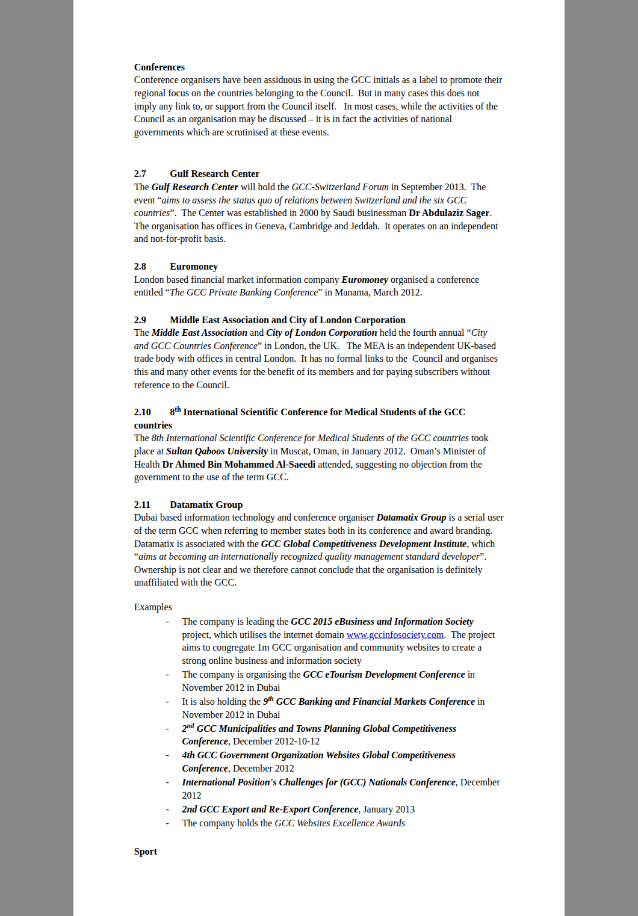Conferences
Conference organisers have been assiduous in using the GCC initials as a label to promote their regional focus on the countries belonging to the Council. But in many cases this does not imply any link to, or support from the Council itself. In most cases, while the activities of the Council as an organisation may be discussed – it is in fact the activities of national governments which are scrutinised at these events.
2.7 Gulf Research Center
The Gulf Research Center will hold the GCC-Switzerland Forum in September 2013. The event “aims to assess the status quo of relations between Switzerland and the six GCC countries”. The Center was established in 2000 by Saudi businessman Dr Abdulaziz Sager. The organisation has offices in Geneva, Cambridge and Jeddah. It operates on an independent and not-for-profit basis.
2.8 Euromoney
London based financial market information company Euromoney organised a conference entitled “The GCC Private Banking Conference” in Manama, March 2012.
2.9 Middle East Association and City of London Corporation
The Middle East Association and City of London Corporation held the fourth annual “City and GCC Countries Conference” in London, the UK. The MEA is an independent UK-based trade body with offices in central London. It has no formal links to the Council and organises this and many other events for the benefit of its members and for paying subscribers without reference to the Council.
2.108th International Scientific Conference for Medical Students of the GCC countries
The 8th International Scientific Conference for Medical Students of the GCC countries took place at Sultan Qaboos University in Muscat, Oman, in January 2012. Oman’s Minister of Health Dr Ahmed Bin Mohammed Al-Saeedi attended, suggesting no objection from the government to the use of the term GCC.
2.11 Datamatix Group
Dubai based information technology and conference organiser Datamatix Group is a serial user of the term GCC when referring to member states both in its conference and award branding. Datamatix is associated with the GCC Global Competitiveness Development Institute, which “aims at becoming an internationally recognized quality management standard developer”. Ownership is not clear and we therefore cannot conclude that the organisation is definitely unaffiliated with the GCC.
Examples
The company is leading the GCC 2015 eBusiness and Information Society project, which utilises the internet domain www.gccinfosociety.com. The project aims to congregate 1m GCC organisation and community websites to create a strong online business and information society
The company is organising the GCC eTourism Development Conference in November 2012 in Dubai
It is also holding the 9th GCC Banking and Financial Markets Conference in November 2012 in Dubai
2nd GCC Municipalities and Towns Planning Global Competitiveness Conference, December 2012-10-12
4th GCC Government Organization Websites Global Competitiveness Conference, December 2012
International Position's Challenges for (GCC) Nationals Conference, December 2012
2nd GCC Export and Re-Export Conference, January 2013
The company holds the GCC Websites Excellence Awards
Sport